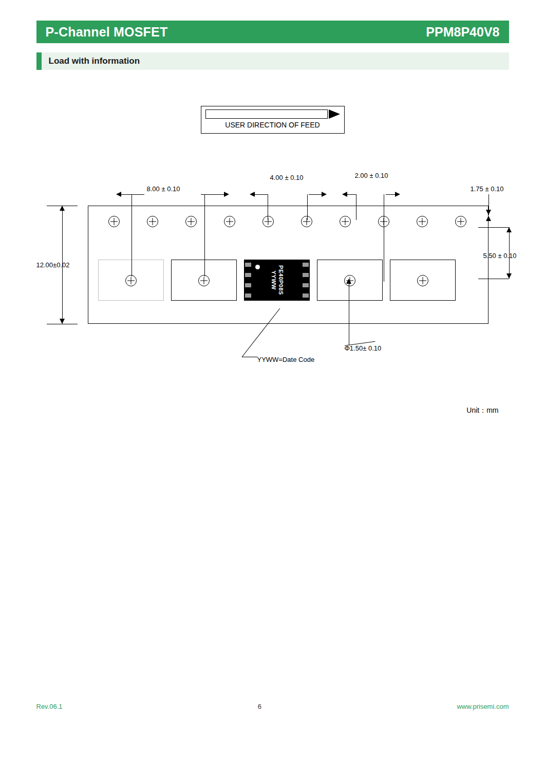P-Channel MOSFET
PPM8P40V8
Load with information
USER DIRECTION OF FEED
PE40P08S YYWW
12.00±0.02
8.00 ± 0.10
4.00 ± 0.10
2.00 ± 0.10
1.75 ± 0.10
5.50 ± 0.10
Φ1.50± 0.10
YYWW=Date Code
Unit：mm
Rev.06.1
6
www.prisemi.com